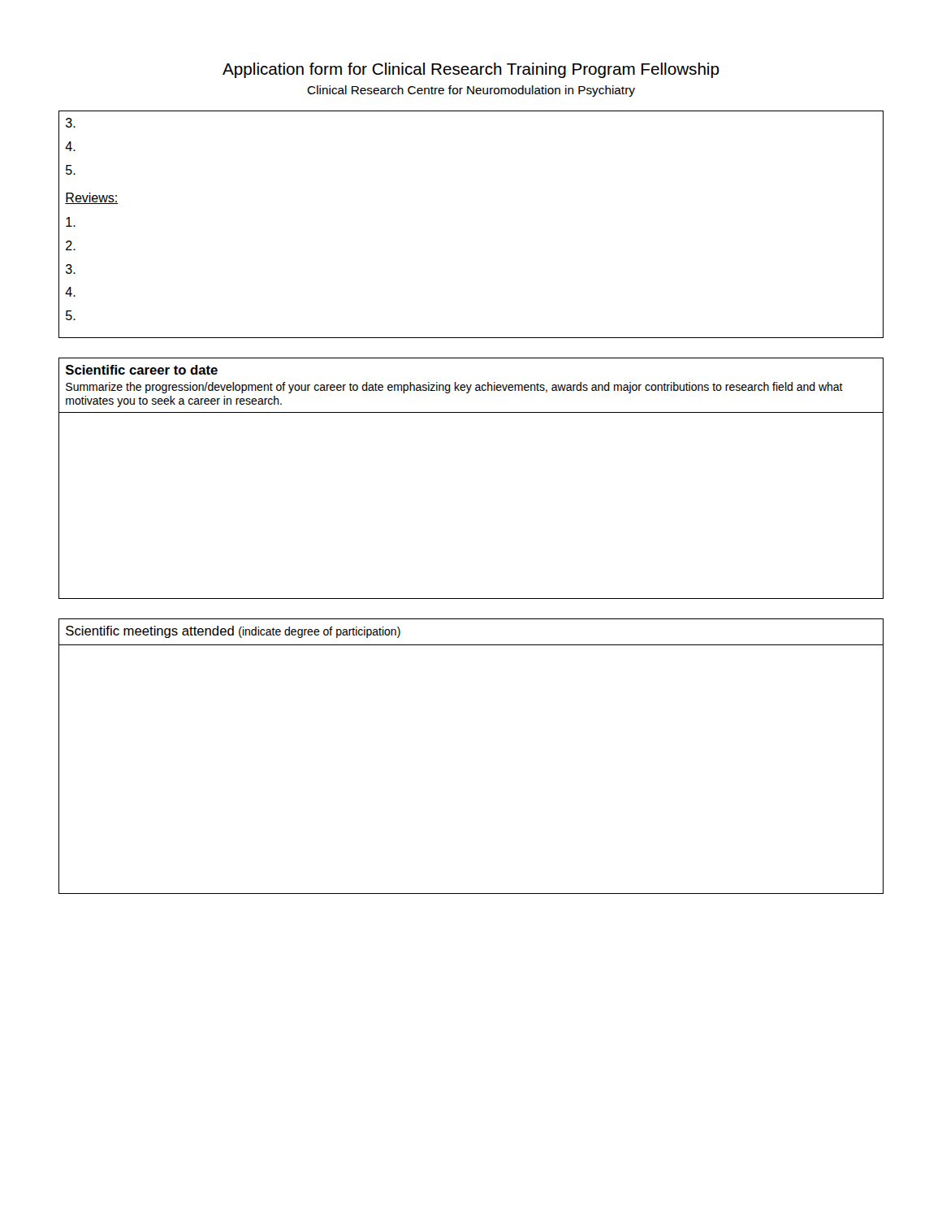Application form for Clinical Research Training Program Fellowship
Clinical Research Centre for Neuromodulation in Psychiatry
3.
4.
5.
Reviews:
1.
2.
3.
4.
5.
Scientific career to date
Summarize the progression/development of your career to date emphasizing key achievements, awards and major contributions to research field and what motivates you to seek a career in research.
Scientific meetings attended (indicate degree of participation)